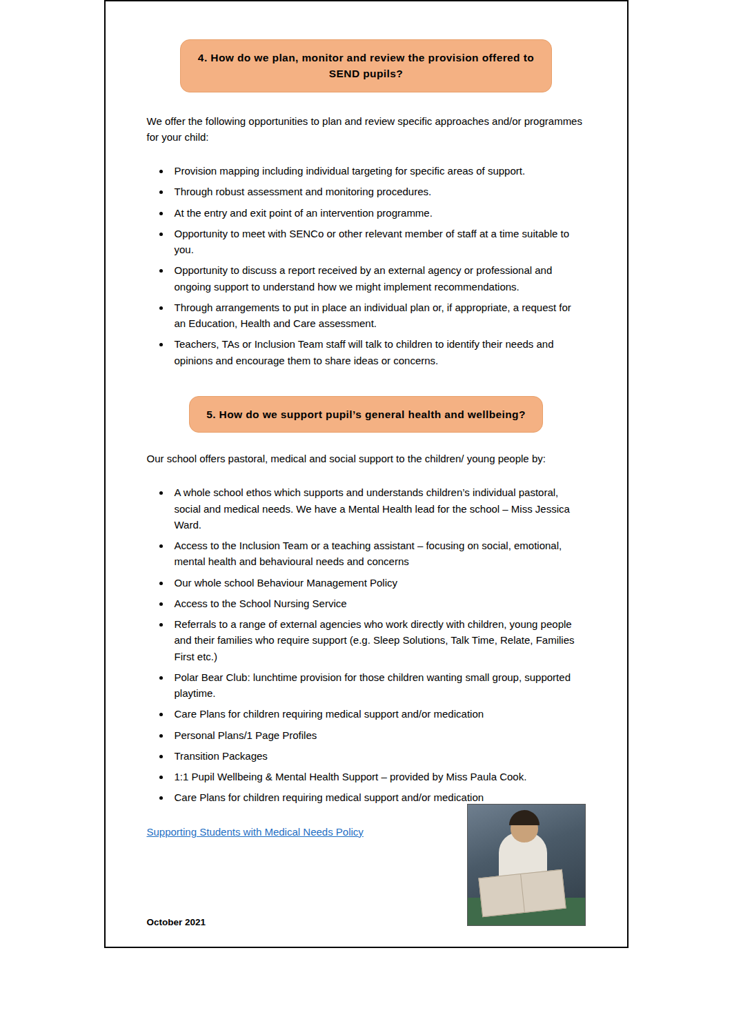4. How do we plan, monitor and review the provision offered to SEND pupils?
We offer the following opportunities to plan and review specific approaches and/or programmes for your child:
Provision mapping including individual targeting for specific areas of support.
Through robust assessment and monitoring procedures.
At the entry and exit point of an intervention programme.
Opportunity to meet with SENCo or other relevant member of staff at a time suitable to you.
Opportunity to discuss a report received by an external agency or professional and ongoing support to understand how we might implement recommendations.
Through arrangements to put in place an individual plan or, if appropriate, a request for an Education, Health and Care assessment.
Teachers, TAs or Inclusion Team staff will talk to children to identify their needs and opinions and encourage them to share ideas or concerns.
5. How do we support pupil’s general health and wellbeing?
Our school offers pastoral, medical and social support to the children/ young people by:
A whole school ethos which supports and understands children’s individual pastoral, social and medical needs. We have a Mental Health lead for the school – Miss Jessica Ward.
Access to the Inclusion Team or a teaching assistant – focusing on social, emotional, mental health and behavioural needs and concerns
Our whole school Behaviour Management Policy
Access to the School Nursing Service
Referrals to a range of external agencies who work directly with children, young people and their families who require support (e.g. Sleep Solutions, Talk Time, Relate, Families First etc.)
Polar Bear Club: lunchtime provision for those children wanting small group, supported playtime.
Care Plans for children requiring medical support and/or medication
Personal Plans/1 Page Profiles
Transition Packages
1:1 Pupil Wellbeing & Mental Health Support – provided by Miss Paula Cook.
Care Plans for children requiring medical support and/or medication
Supporting Students with Medical Needs Policy
October 2021